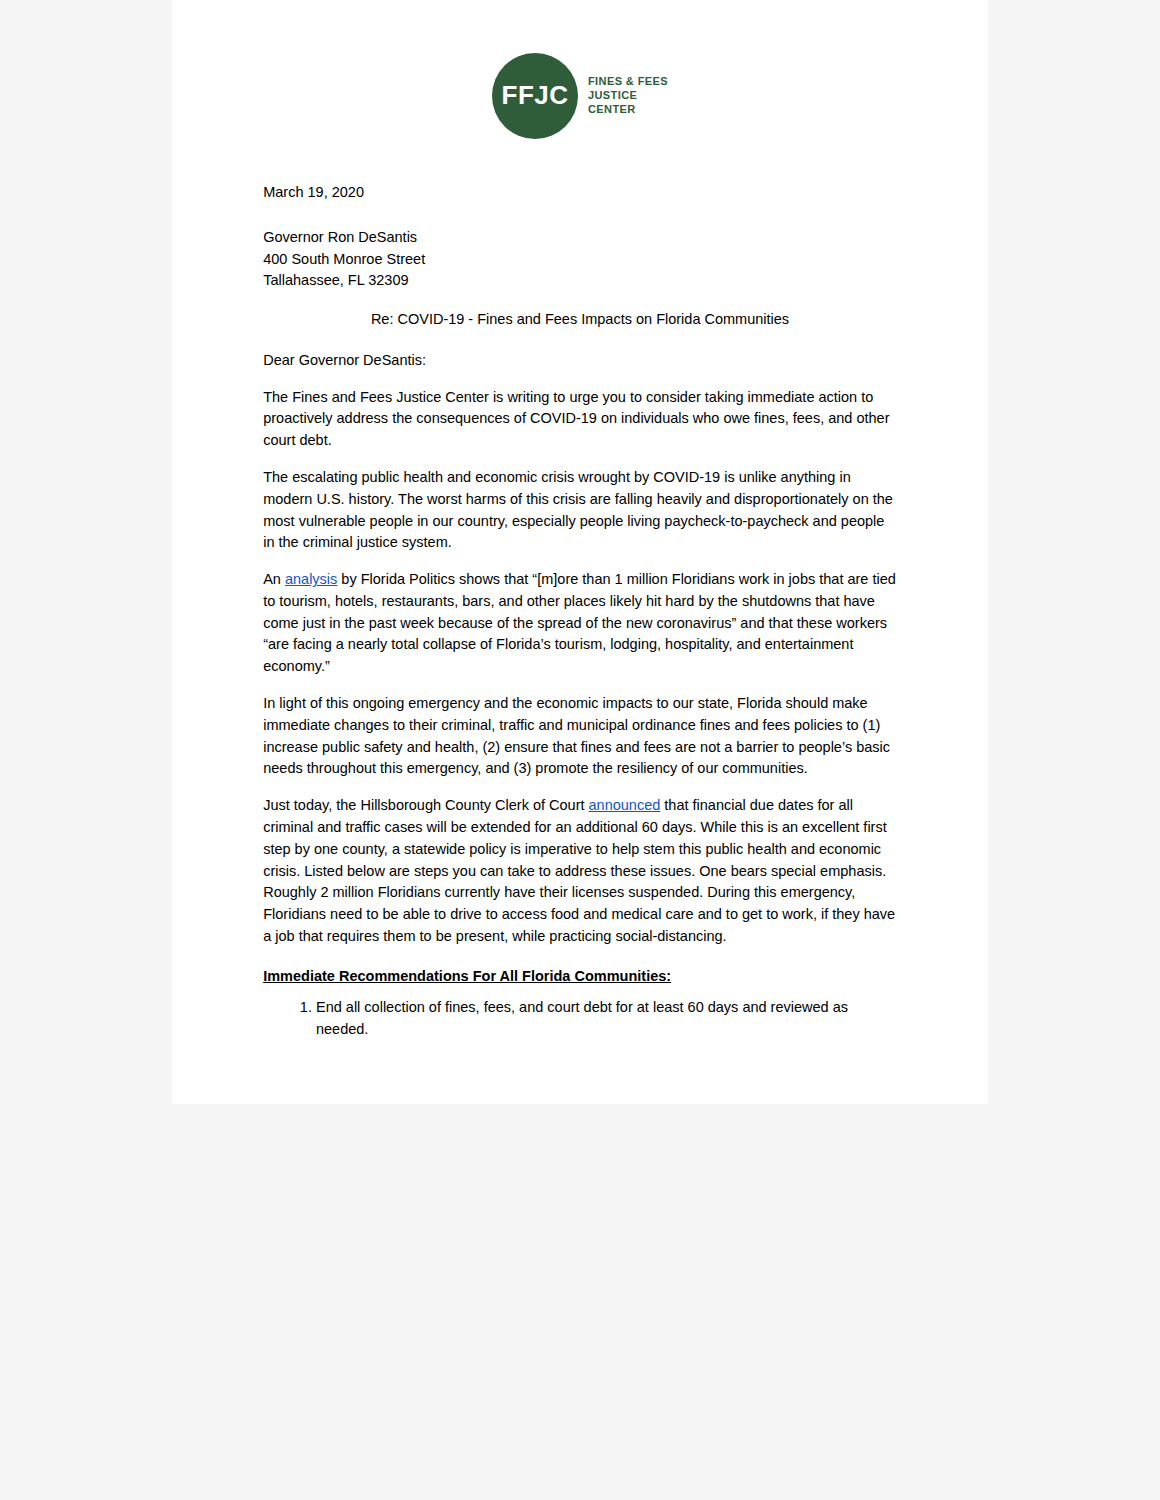FFJC
Fines & Fees
Justice
Center
March 19, 2020
Governor Ron DeSantis
400 South Monroe Street
Tallahassee, FL 32309
Re: COVID-19 - Fines and Fees Impacts on Florida Communities
Dear Governor DeSantis:
The Fines and Fees Justice Center is writing to urge you to consider taking immediate action to proactively address the consequences of COVID-19 on individuals who owe fines, fees, and other court debt.
The escalating public health and economic crisis wrought by COVID-19 is unlike anything in modern U.S. history. The worst harms of this crisis are falling heavily and disproportionately on the most vulnerable people in our country, especially people living paycheck-to-paycheck and people in the criminal justice system.
An analysis by Florida Politics shows that “[m]ore than 1 million Floridians work in jobs that are tied to tourism, hotels, restaurants, bars, and other places likely hit hard by the shutdowns that have come just in the past week because of the spread of the new coronavirus” and that these workers “are facing a nearly total collapse of Florida’s tourism, lodging, hospitality, and entertainment economy.”
In light of this ongoing emergency and the economic impacts to our state, Florida should make immediate changes to their criminal, traffic and municipal ordinance fines and fees policies to (1) increase public safety and health, (2) ensure that fines and fees are not a barrier to people’s basic needs throughout this emergency, and (3) promote the resiliency of our communities.
Just today, the Hillsborough County Clerk of Court announced that financial due dates for all criminal and traffic cases will be extended for an additional 60 days. While this is an excellent first step by one county, a statewide policy is imperative to help stem this public health and economic crisis. Listed below are steps you can take to address these issues. One bears special emphasis. Roughly 2 million Floridians currently have their licenses suspended. During this emergency, Floridians need to be able to drive to access food and medical care and to get to work, if they have a job that requires them to be present, while practicing social-distancing.
Immediate Recommendations For All Florida Communities:
End all collection of fines, fees, and court debt for at least 60 days and reviewed as needed.